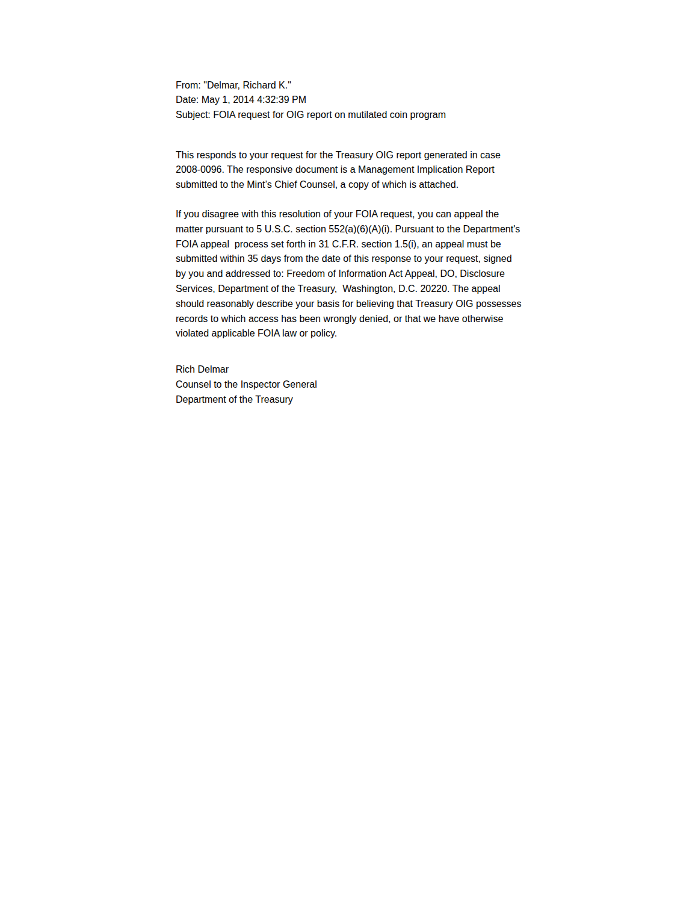From: "Delmar, Richard K."
Date: May 1, 2014 4:32:39 PM
Subject: FOIA request for OIG report on mutilated coin program
This responds to your request for the Treasury OIG report generated in case 2008-0096. The responsive document is a Management Implication Report submitted to the Mint’s Chief Counsel, a copy of which is attached.
If you disagree with this resolution of your FOIA request, you can appeal the matter pursuant to 5 U.S.C. section 552(a)(6)(A)(i). Pursuant to the Department's FOIA appeal process set forth in 31 C.F.R. section 1.5(i), an appeal must be submitted within 35 days from the date of this response to your request, signed by you and addressed to: Freedom of Information Act Appeal, DO, Disclosure Services, Department of the Treasury, Washington, D.C. 20220. The appeal should reasonably describe your basis for believing that Treasury OIG possesses records to which access has been wrongly denied, or that we have otherwise violated applicable FOIA law or policy.
Rich Delmar
Counsel to the Inspector General
Department of the Treasury